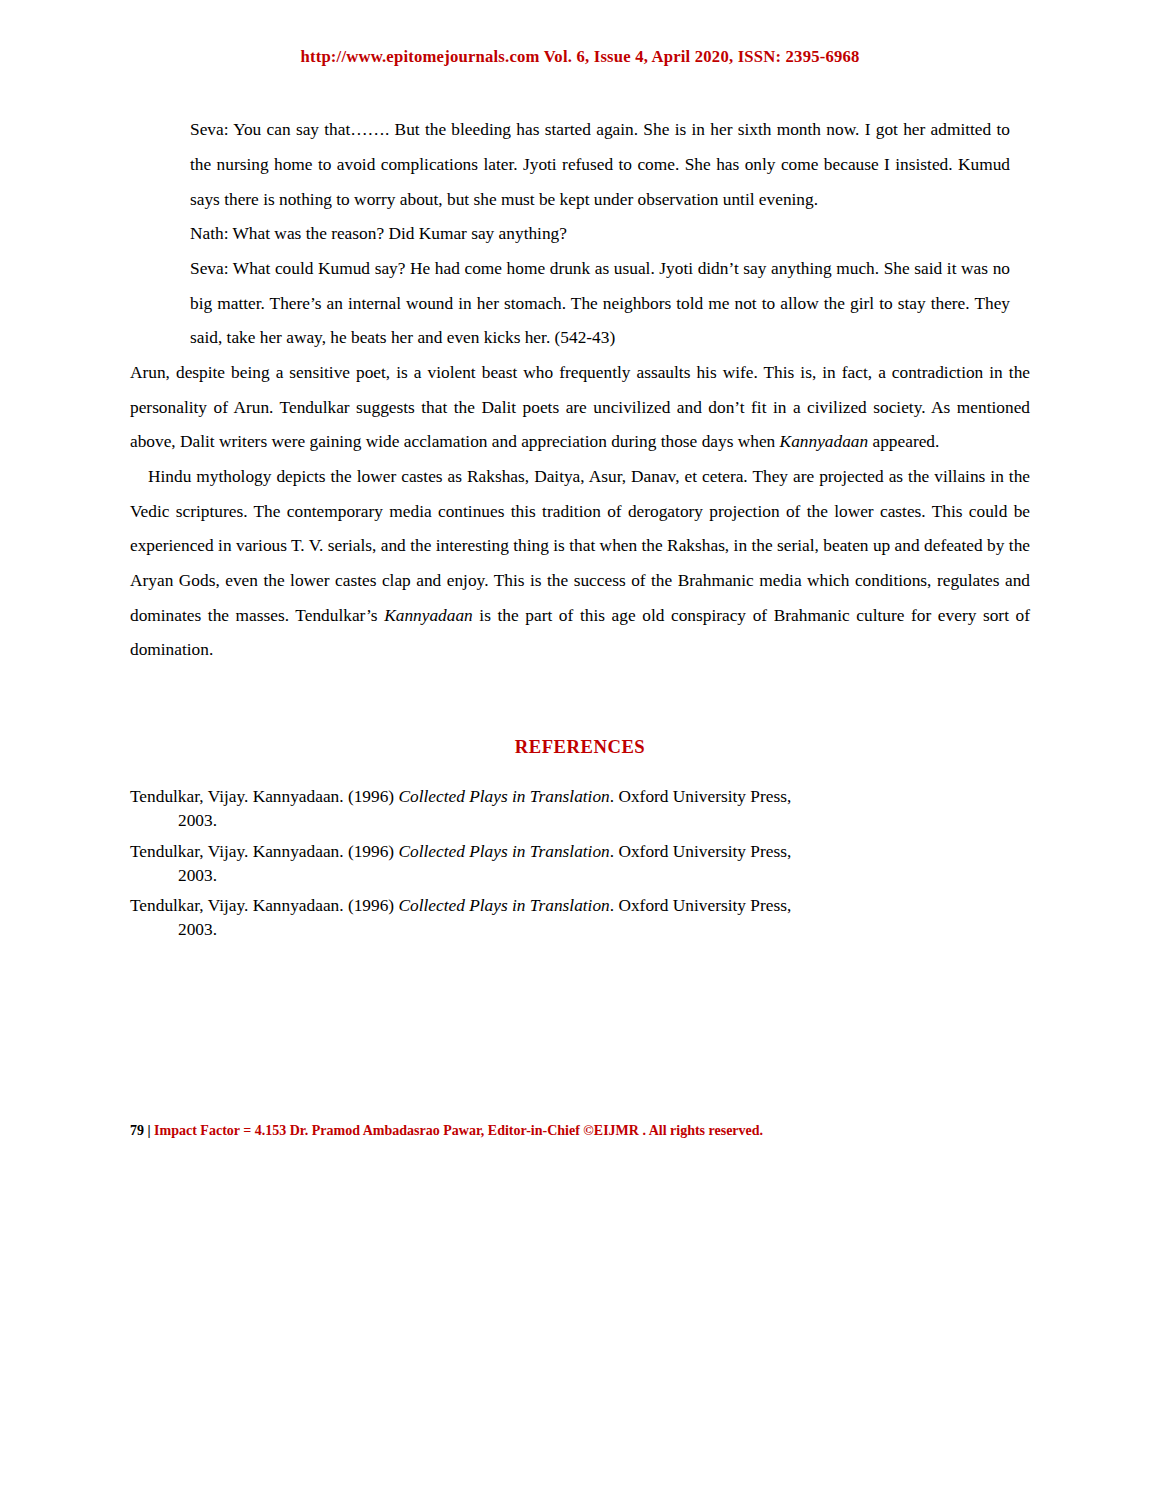http://www.epitomejournals.com Vol. 6, Issue 4, April 2020, ISSN: 2395-6968
Seva: You can say that……. But the bleeding has started again. She is in her sixth month now. I got her admitted to the nursing home to avoid complications later. Jyoti refused to come. She has only come because I insisted. Kumud says there is nothing to worry about, but she must be kept under observation until evening.
Nath: What was the reason? Did Kumar say anything?
Seva: What could Kumud say? He had come home drunk as usual. Jyoti didn’t say anything much. She said it was no big matter. There’s an internal wound in her stomach. The neighbors told me not to allow the girl to stay there. They said, take her away, he beats her and even kicks her. (542-43)
Arun, despite being a sensitive poet, is a violent beast who frequently assaults his wife. This is, in fact, a contradiction in the personality of Arun. Tendulkar suggests that the Dalit poets are uncivilized and don’t fit in a civilized society. As mentioned above, Dalit writers were gaining wide acclamation and appreciation during those days when Kannyadaan appeared.
Hindu mythology depicts the lower castes as Rakshas, Daitya, Asur, Danav, et cetera. They are projected as the villains in the Vedic scriptures. The contemporary media continues this tradition of derogatory projection of the lower castes. This could be experienced in various T. V. serials, and the interesting thing is that when the Rakshas, in the serial, beaten up and defeated by the Aryan Gods, even the lower castes clap and enjoy. This is the success of the Brahmanic media which conditions, regulates and dominates the masses. Tendulkar’s Kannyadaan is the part of this age old conspiracy of Brahmanic culture for every sort of domination.
REFERENCES
Tendulkar, Vijay. Kannyadaan. (1996) Collected Plays in Translation. Oxford University Press, 2003.
Tendulkar, Vijay. Kannyadaan. (1996) Collected Plays in Translation. Oxford University Press, 2003.
Tendulkar, Vijay. Kannyadaan. (1996) Collected Plays in Translation. Oxford University Press, 2003.
79 | Impact Factor = 4.153 Dr. Pramod Ambadasrao Pawar, Editor-in-Chief ©EIJMR . All rights reserved.